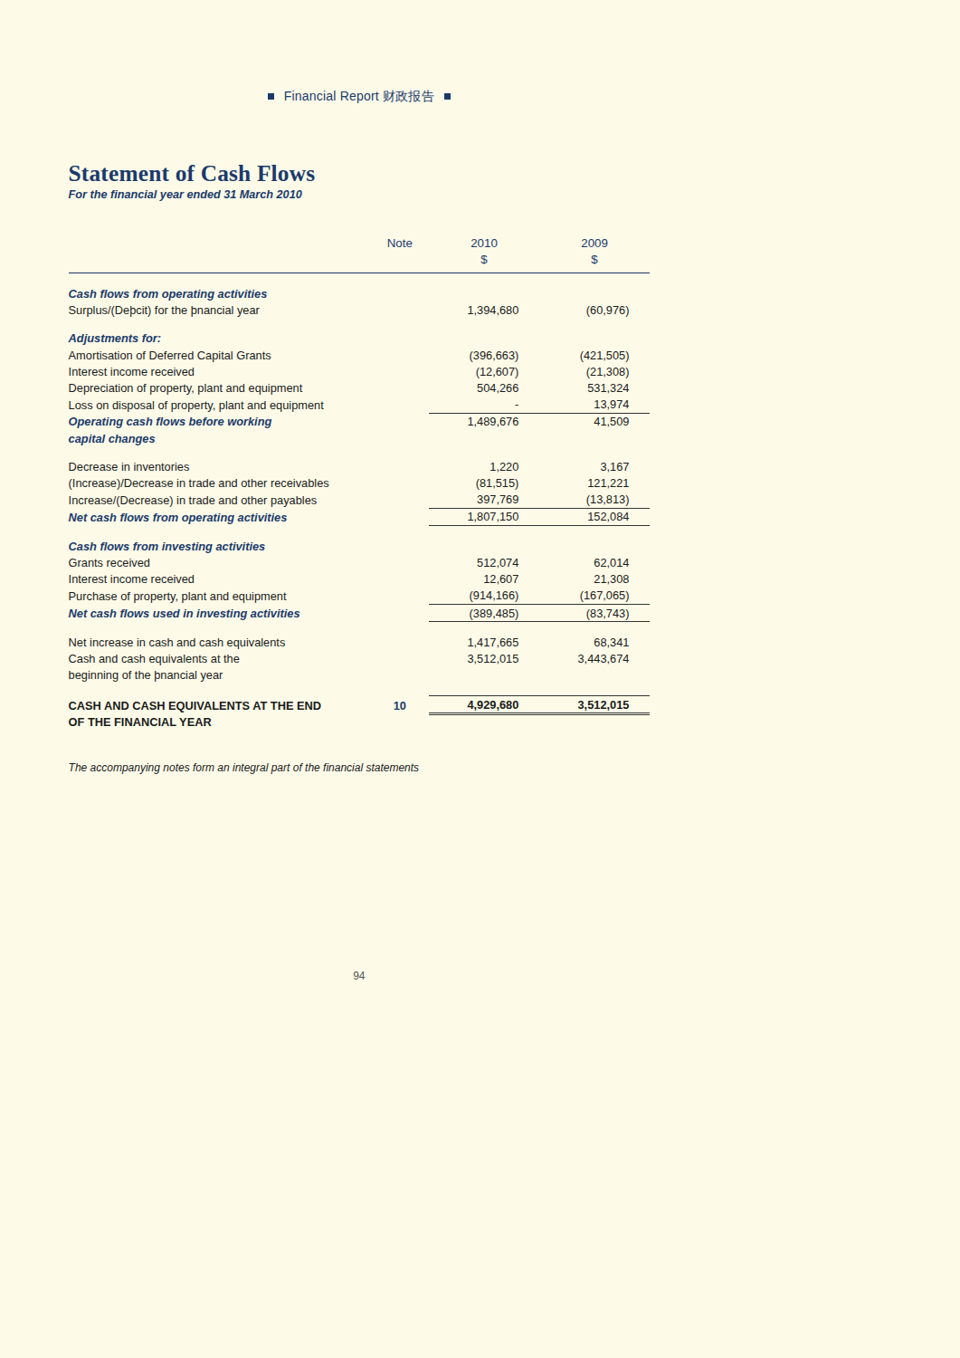Financial Report 财政报告
Statement of Cash Flows
For the financial year ended 31 March 2010
| | Note | 2010 | 2009 |
| | | $ | $ |
| Cash flows from operating activities | | | |
| Surplus/(Deþcit) for the þnancial year | | 1,394,680 | (60,976) |
| Adjustments for: | | | |
| Amortisation of Deferred Capital Grants | | (396,663) | (421,505) |
| Interest income received | | (12,607) | (21,308) |
| Depreciation of property, plant and equipment | | 504,266 | 531,324 |
| Loss on disposal of property, plant and equipment | | - | 13,974 |
| Operating cash flows before working | | 1,489,676 | 41,509 |
| capital changes | | | |
| Decrease in inventories | | 1,220 | 3,167 |
| (Increase)/Decrease in trade and other receivables | | (81,515) | 121,221 |
| Increase/(Decrease) in trade and other payables | | 397,769 | (13,813) |
| Net cash flows from operating activities | | 1,807,150 | 152,084 |
| Cash flows from investing activities | | | |
| Grants received | | 512,074 | 62,014 |
| Interest income received | | 12,607 | 21,308 |
| Purchase of property, plant and equipment | | (914,166) | (167,065) |
| Net cash flows used in investing activities | | (389,485) | (83,743) |
| Net increase in cash and cash equivalents | | 1,417,665 | 68,341 |
| Cash and cash equivalents at the | | 3,512,015 | 3,443,674 |
| beginning of the þnancial year | | | |
| Cash and cash equivalents at the end | 10 | 4,929,680 | 3,512,015 |
| of the financial year | | | |
The accompanying notes form an integral part of the financial statements
94